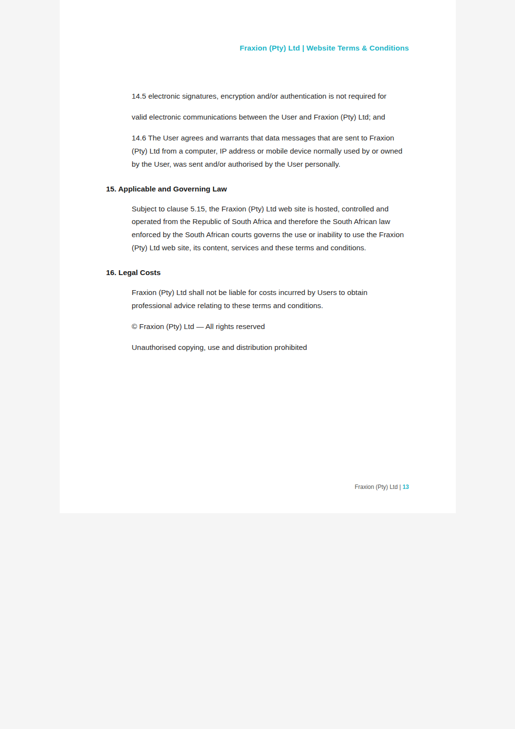Fraxion (Pty) Ltd | Website Terms & Conditions
14.5 electronic signatures, encryption and/or authentication is not required for
valid electronic communications between the User and Fraxion (Pty) Ltd; and
14.6 The User agrees and warrants that data messages that are sent to Fraxion (Pty) Ltd from a computer, IP address or mobile device normally used by or owned by the User, was sent and/or authorised by the User personally.
15. Applicable and Governing Law
Subject to clause 5.15, the Fraxion (Pty) Ltd web site is hosted, controlled and operated from the Republic of South Africa and therefore the South African law enforced by the South African courts governs the use or inability to use the Fraxion (Pty) Ltd web site, its content, services and these terms and conditions.
16. Legal Costs
Fraxion (Pty) Ltd shall not be liable for costs incurred by Users to obtain professional advice relating to these terms and conditions.
© Fraxion (Pty) Ltd — All rights reserved
Unauthorised copying, use and distribution prohibited
Fraxion (Pty) Ltd | 13